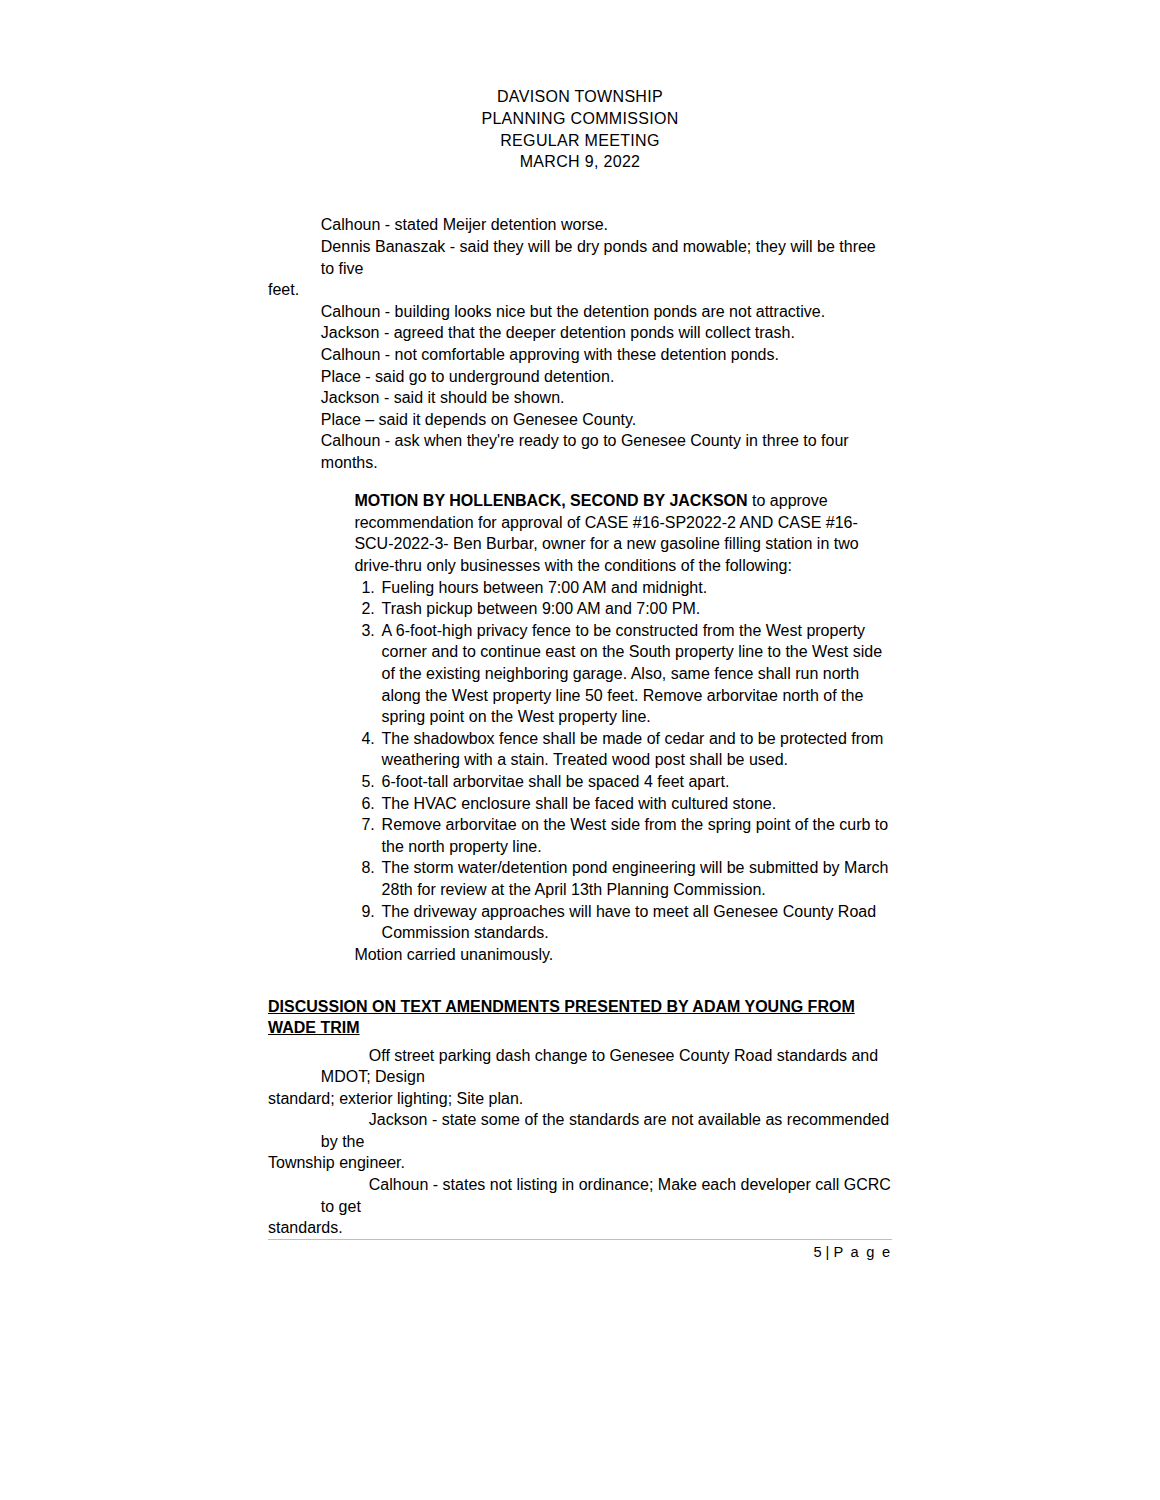DAVISON TOWNSHIP
PLANNING COMMISSION
REGULAR MEETING
MARCH 9, 2022
Calhoun - stated Meijer detention worse.
Dennis Banaszak - said they will be dry ponds and mowable; they will be three to five
feet.
Calhoun - building looks nice but the detention ponds are not attractive.
Jackson - agreed that the deeper detention ponds will collect trash.
Calhoun - not comfortable approving with these detention ponds.
Place - said go to underground detention.
Jackson - said it should be shown.
Place – said it depends on Genesee County.
Calhoun - ask when they're ready to go to Genesee County in three to four months.
MOTION BY HOLLENBACK, SECOND BY JACKSON to approve recommendation for approval of CASE #16-SP2022-2 AND CASE #16-SCU-2022-3- Ben Burbar, owner for a new gasoline filling station in two drive-thru only businesses with the conditions of the following:
Fueling hours between 7:00 AM and midnight.
Trash pickup between 9:00 AM and 7:00 PM.
A 6-foot-high privacy fence to be constructed from the West property corner and to continue east on the South property line to the West side of the existing neighboring garage. Also, same fence shall run north along the West property line 50 feet. Remove arborvitae north of the spring point on the West property line.
The shadowbox fence shall be made of cedar and to be protected from weathering with a stain. Treated wood post shall be used.
6-foot-tall arborvitae shall be spaced 4 feet apart.
The HVAC enclosure shall be faced with cultured stone.
Remove arborvitae on the West side from the spring point of the curb to the north property line.
The storm water/detention pond engineering will be submitted by March 28th for review at the April 13th Planning Commission.
The driveway approaches will have to meet all Genesee County Road Commission standards.
Motion carried unanimously.
DISCUSSION ON TEXT AMENDMENTS PRESENTED BY ADAM YOUNG FROM WADE TRIM
Off street parking dash change to Genesee County Road standards and MDOT; Design
standard; exterior lighting; Site plan.
Jackson - state some of the standards are not available as recommended by the
Township engineer.
Calhoun - states not listing in ordinance; Make each developer call GCRC to get
standards.
5 | P a g e